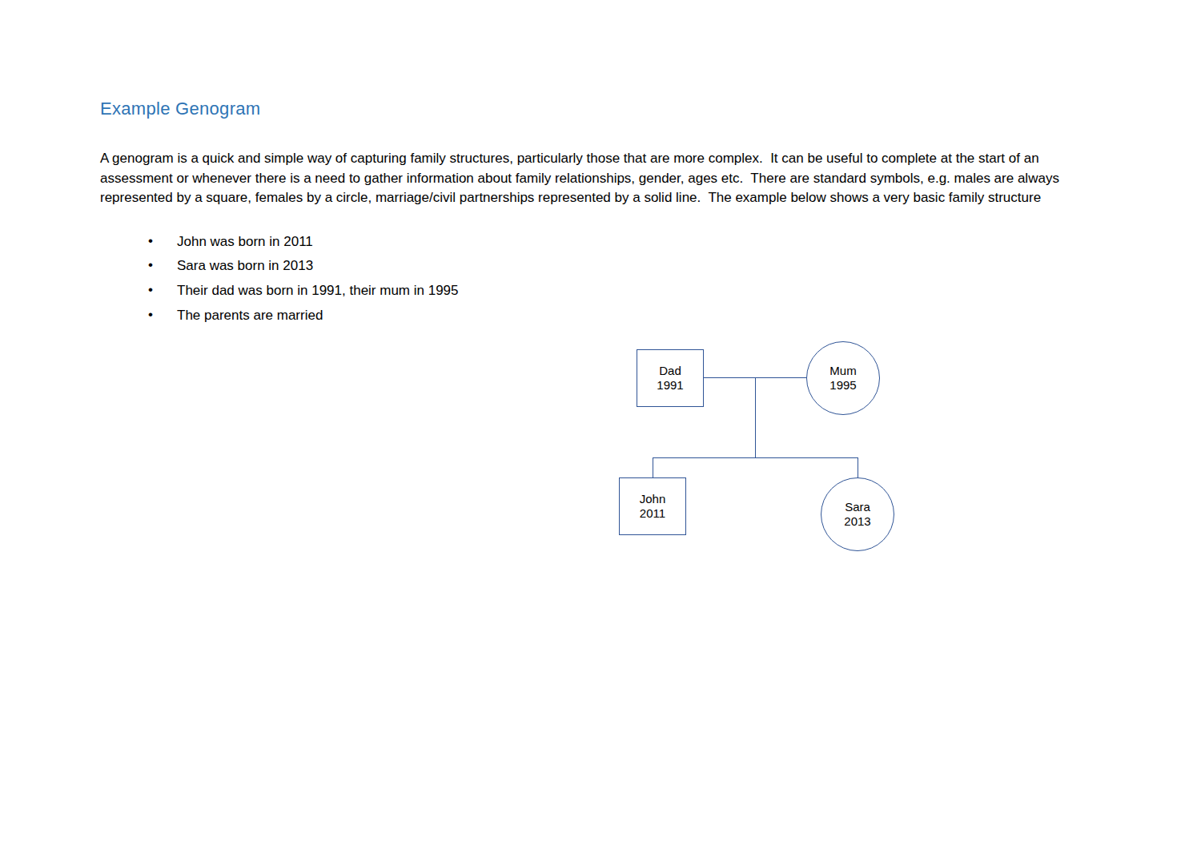Example Genogram
A genogram is a quick and simple way of capturing family structures, particularly those that are more complex. It can be useful to complete at the start of an assessment or whenever there is a need to gather information about family relationships, gender, ages etc. There are standard symbols, e.g. males are always represented by a square, females by a circle, marriage/civil partnerships represented by a solid line. The example below shows a very basic family structure
John was born in 2011
Sara was born in 2013
Their dad was born in 1991, their mum in 1995
The parents are married
Dad 1991
Mum 1995
John 2011
Sara 2013